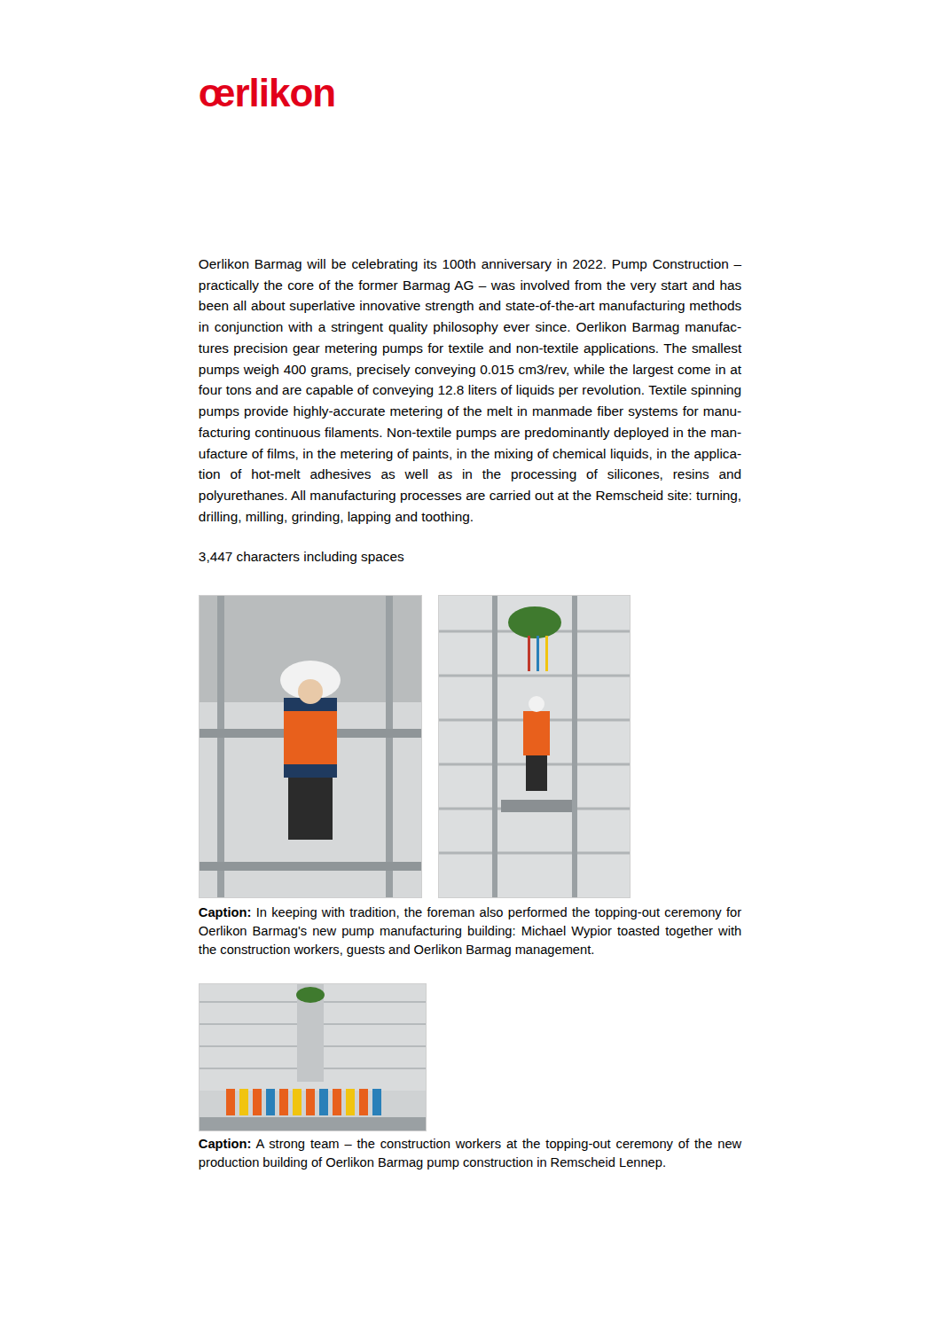œrlikon
Oerlikon Barmag will be celebrating its 100th anniversary in 2022. Pump Construction – practically the core of the former Barmag AG – was involved from the very start and has been all about superlative innovative strength and state-of-the-art manufacturing methods in conjunction with a stringent quality philosophy ever since. Oerlikon Barmag manufactures precision gear metering pumps for textile and non-textile applications. The smallest pumps weigh 400 grams, precisely conveying 0.015 cm3/rev, while the largest come in at four tons and are capable of conveying 12.8 liters of liquids per revolution. Textile spinning pumps provide highly-accurate metering of the melt in manmade fiber systems for manufacturing continuous filaments. Non-textile pumps are predominantly deployed in the manufacture of films, in the metering of paints, in the mixing of chemical liquids, in the application of hot-melt adhesives as well as in the processing of silicones, resins and polyurethanes. All manufacturing processes are carried out at the Remscheid site: turning, drilling, milling, grinding, lapping and toothing.
3,447 characters including spaces
Caption: In keeping with tradition, the foreman also performed the topping-out ceremony for Oerlikon Barmag's new pump manufacturing building: Michael Wypior toasted together with the construction workers, guests and Oerlikon Barmag management.
Caption: A strong team – the construction workers at the topping-out ceremony of the new production building of Oerlikon Barmag pump construction in Remscheid Lennep.